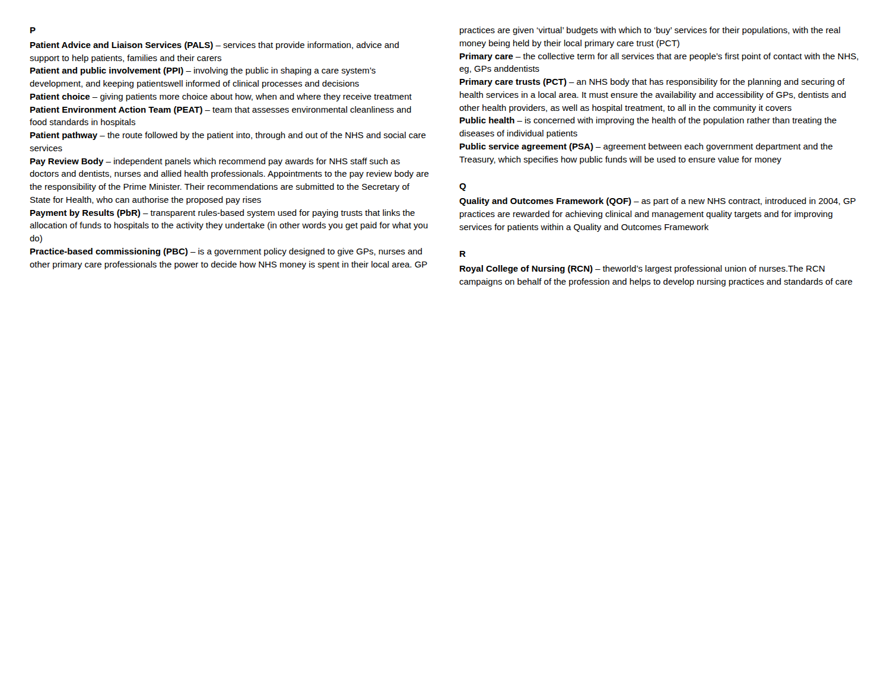P
Patient Advice and Liaison Services (PALS) – services that provide information, advice and support to help patients, families and their carers
Patient and public involvement (PPI) – involving the public in shaping a care system’s development, and keeping patientswell informed of clinical processes and decisions
Patient choice – giving patients more choice about how, when and where they receive treatment
Patient Environment Action Team (PEAT) – team that assesses environmental cleanliness and food standards in hospitals
Patient pathway – the route followed by the patient into, through and out of the NHS and social care services
Pay Review Body – independent panels which recommend pay awards for NHS staff such as doctors and dentists, nurses and allied health professionals. Appointments to the pay review body are the responsibility of the Prime Minister. Their recommendations are submitted to the Secretary of State for Health, who can authorise the proposed pay rises
Payment by Results (PbR) – transparent rules-based system used for paying trusts that links the allocation of funds to hospitals to the activity they undertake (in other words you get paid for what you do)
Practice-based commissioning (PBC) – is a government policy designed to give GPs, nurses and other primary care professionals the power to decide how NHS money is spent in their local area. GP practices are given ‘virtual’ budgets with which to ‘buy’ services for their populations, with the real money being held by their local primary care trust (PCT)
Primary care – the collective term for all services that are people’s first point of contact with the NHS, eg, GPs anddentists
Primary care trusts (PCT) – an NHS body that has responsibility for the planning and securing of health services in a local area. It must ensure the availability and accessibility of GPs, dentists and other health providers, as well as hospital treatment, to all in the community it covers
Public health – is concerned with improving the health of the population rather than treating the diseases of individual patients
Public service agreement (PSA) – agreement between each government department and the Treasury, which specifies how public funds will be used to ensure value for money
Q
Quality and Outcomes Framework (QOF) – as part of a new NHS contract, introduced in 2004, GP practices are rewarded for achieving clinical and management quality targets and for improving services for patients within a Quality and Outcomes Framework
R
Royal College of Nursing (RCN) – theworld’s largest professional union of nurses.The RCN campaigns on behalf of the profession and helps to develop nursing practices and standards of care